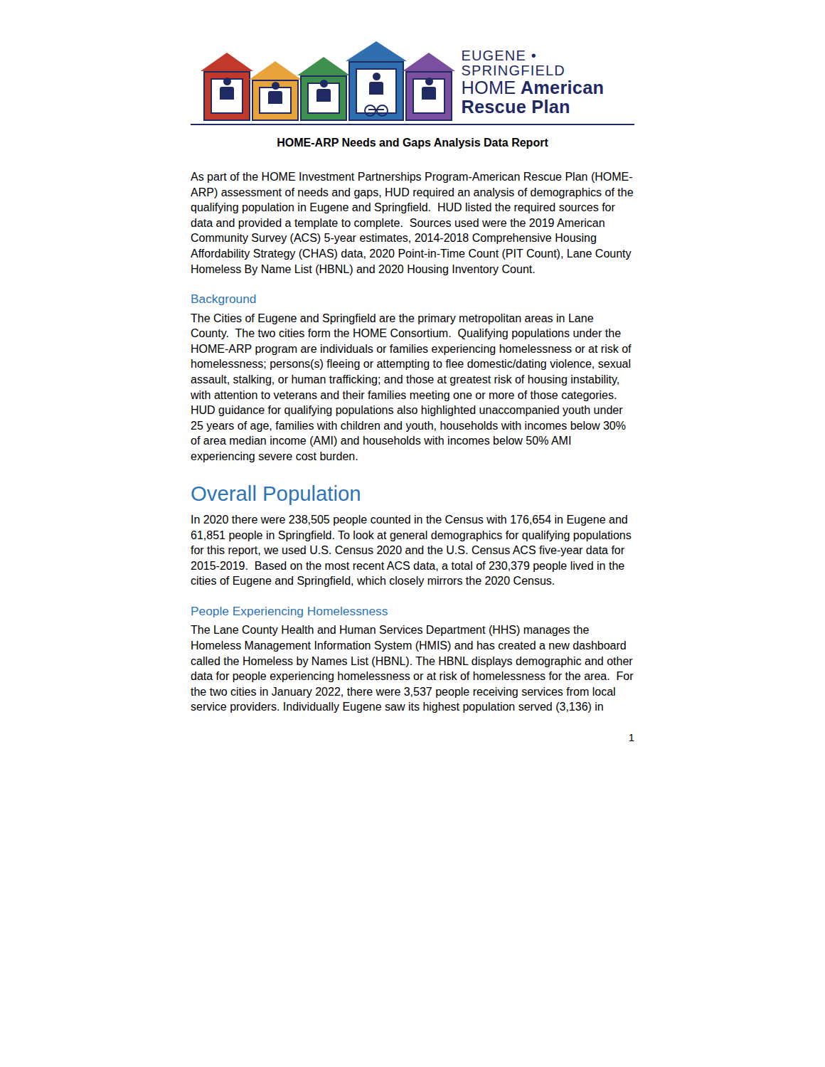EUGENE • SPRINGFIELD
HOME American Rescue Plan
HOME-ARP Needs and Gaps Analysis Data Report
As part of the HOME Investment Partnerships Program-American Rescue Plan (HOME-ARP) assessment of needs and gaps, HUD required an analysis of demographics of the qualifying population in Eugene and Springfield. HUD listed the required sources for data and provided a template to complete. Sources used were the 2019 American Community Survey (ACS) 5-year estimates, 2014-2018 Comprehensive Housing Affordability Strategy (CHAS) data, 2020 Point-in-Time Count (PIT Count), Lane County Homeless By Name List (HBNL) and 2020 Housing Inventory Count.
Background
The Cities of Eugene and Springfield are the primary metropolitan areas in Lane County. The two cities form the HOME Consortium. Qualifying populations under the HOME-ARP program are individuals or families experiencing homelessness or at risk of homelessness; persons(s) fleeing or attempting to flee domestic/dating violence, sexual assault, stalking, or human trafficking; and those at greatest risk of housing instability, with attention to veterans and their families meeting one or more of those categories. HUD guidance for qualifying populations also highlighted unaccompanied youth under 25 years of age, families with children and youth, households with incomes below 30% of area median income (AMI) and households with incomes below 50% AMI experiencing severe cost burden.
Overall Population
In 2020 there were 238,505 people counted in the Census with 176,654 in Eugene and 61,851 people in Springfield. To look at general demographics for qualifying populations for this report, we used U.S. Census 2020 and the U.S. Census ACS five-year data for 2015-2019. Based on the most recent ACS data, a total of 230,379 people lived in the cities of Eugene and Springfield, which closely mirrors the 2020 Census.
People Experiencing Homelessness
The Lane County Health and Human Services Department (HHS) manages the Homeless Management Information System (HMIS) and has created a new dashboard called the Homeless by Names List (HBNL). The HBNL displays demographic and other data for people experiencing homelessness or at risk of homelessness for the area. For the two cities in January 2022, there were 3,537 people receiving services from local service providers. Individually Eugene saw its highest population served (3,136) in
1